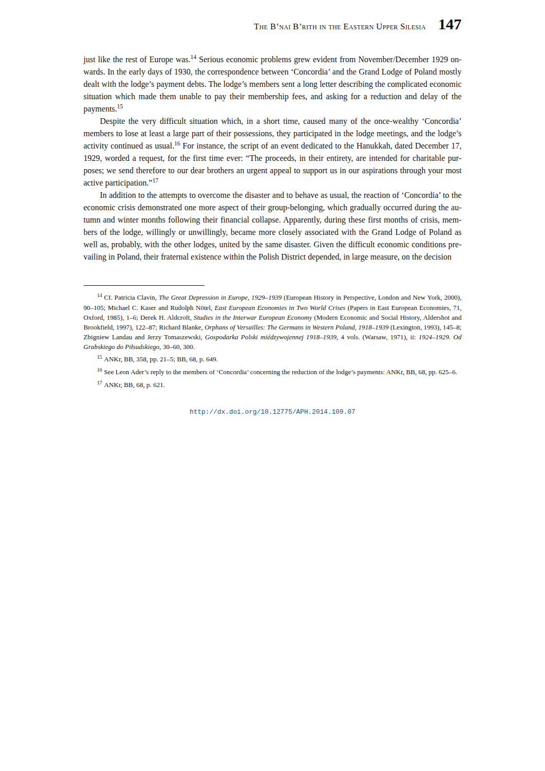The B’nai B’rith in the Eastern Upper Silesia 147
just like the rest of Europe was.14 Serious economic problems grew evident from November/December 1929 onwards. In the early days of 1930, the correspondence between ‘Concordia’ and the Grand Lodge of Poland mostly dealt with the lodge’s payment debts. The lodge’s members sent a long letter describing the complicated economic situation which made them unable to pay their membership fees, and asking for a reduction and delay of the payments.15
Despite the very difficult situation which, in a short time, caused many of the once-wealthy ‘Concordia’ members to lose at least a large part of their possessions, they participated in the lodge meetings, and the lodge’s activity continued as usual.16 For instance, the script of an event dedicated to the Hanukkah, dated December 17, 1929, worded a request, for the first time ever: “The proceeds, in their entirety, are intended for charitable purposes; we send therefore to our dear brothers an urgent appeal to support us in our aspirations through your most active participation.”17
In addition to the attempts to overcome the disaster and to behave as usual, the reaction of ‘Concordia’ to the economic crisis demonstrated one more aspect of their group-belonging, which gradually occurred during the autumn and winter months following their financial collapse. Apparently, during these first months of crisis, members of the lodge, willingly or unwillingly, became more closely associated with the Grand Lodge of Poland as well as, probably, with the other lodges, united by the same disaster. Given the difficult economic conditions prevailing in Poland, their fraternal existence within the Polish District depended, in large measure, on the decision
Cf. Patricia Clavin, The Great Depression in Europe, 1929–1939 (European History in Perspective, London and New York, 2000), 90–105; Michael C. Kaser and Rudolph Nötel, East European Economies in Two World Crises (Papers in East European Economies, 71, Oxford, 1985), 1–6; Derek H. Aldcroft, Studies in the Interwar European Economy (Modern Economic and Social History, Aldershot and Brookfield, 1997), 122–87; Richard Blanke, Orphans of Versailles: The Germans in Western Poland, 1918–1939 (Lexington, 1993), 145–8; Zbigniew Landau and Jerzy Tomaszewski, Gospodarka Polski miédzywojennej 1918–1939, 4 vols. (Warsaw, 1971), ii: 1924–1929. Od Grabskiego do Piłsudskiego, 30–60, 300.
ANKr, BB, 358, pp. 21–5; BB, 68, p. 649.
See Leon Ader’s reply to the members of ‘Concordia’ concerning the reduction of the lodge’s payments: ANKr, BB, 68, pp. 625–6.
ANKr, BB, 68, p. 621.
http://dx.doi.org/10.12775/APH.2014.109.07